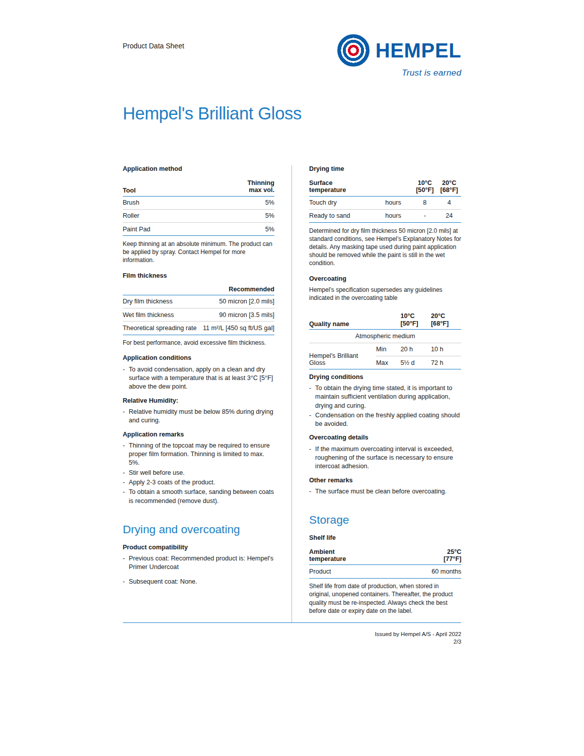Product Data Sheet
HEMPEL
Trust is earned
Hempel's Brilliant Gloss
Application method
| Tool | Thinning max vol. |
| --- | --- |
| Brush | 5% |
| Roller | 5% |
| Paint Pad | 5% |
Keep thinning at an absolute minimum. The product can be applied by spray. Contact Hempel for more information.
Film thickness
| | Recommended |
| --- | --- |
| Dry film thickness | 50 micron [2.0 mils] |
| Wet film thickness | 90 micron [3.5 mils] |
| Theoretical spreading rate | 11 m²/L [450 sq ft/US gal] |
For best performance, avoid excessive film thickness.
Application conditions
To avoid condensation, apply on a clean and dry surface with a temperature that is at least 3°C [5°F] above the dew point.
Relative Humidity:
Relative humidity must be below 85% during drying and curing.
Application remarks
Thinning of the topcoat may be required to ensure proper film formation. Thinning is limited to max. 5%.
Stir well before use.
Apply 2-3 coats of the product.
To obtain a smooth surface, sanding between coats is recommended (remove dust).
Drying and overcoating
Product compatibility
Previous coat: Recommended product is: Hempel's Primer Undercoat
Subsequent coat: None.
Drying time
| Surface temperature | | 10°C [50°F] | 20°C [68°F] |
| --- | --- | --- | --- |
| Touch dry | hours | 8 | 4 |
| Ready to sand | hours | - | 24 |
Determined for dry film thickness 50 micron [2.0 mils] at standard conditions, see Hempel’s Explanatory Notes for details. Any masking tape used during paint application should be removed while the paint is still in the wet condition.
Overcoating
Hempel’s specification supersedes any guidelines indicated in the overcoating table
| Quality name | | 10°C [50°F] | 20°C [68°F] |
| --- | --- | --- | --- |
| Atmospheric medium |
| Hempel's Brilliant Gloss | Min | 20 h | 10 h |
| Max | 5½ d | 72 h |
Drying conditions
To obtain the drying time stated, it is important to maintain sufficient ventilation during application, drying and curing.
Condensation on the freshly applied coating should be avoided.
Overcoating details
If the maximum overcoating interval is exceeded, roughening of the surface is necessary to ensure intercoat adhesion.
Other remarks
The surface must be clean before overcoating.
Storage
Shelf life
| Ambient temperature | 25°C [77°F] |
| --- | --- |
| Product | 60 months |
Shelf life from date of production, when stored in original, unopened containers. Thereafter, the product quality must be re-inspected. Always check the best before date or expiry date on the label.
Issued by Hempel A/S - April 2022
2/3